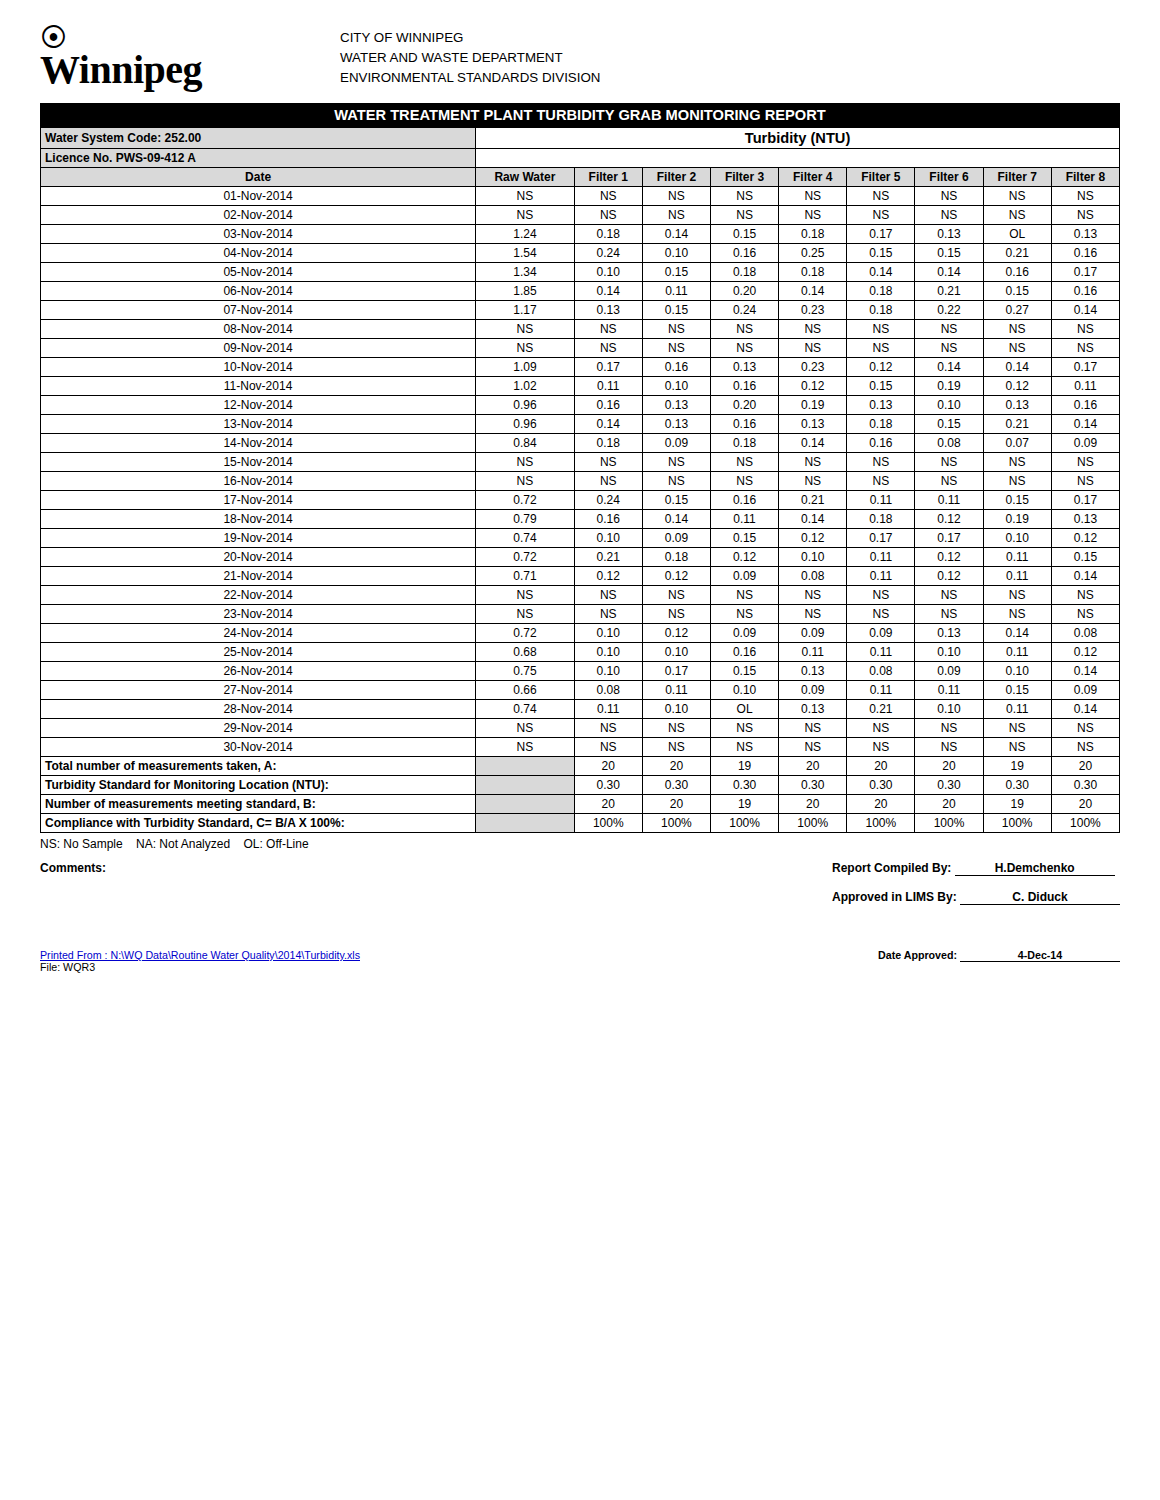⦿
Winnipeg
CITY OF WINNIPEG
WATER AND WASTE DEPARTMENT
ENVIRONMENTAL STANDARDS DIVISION
WATER TREATMENT PLANT TURBIDITY GRAB MONITORING REPORT
| Water System Code: 252.00 | Turbidity (NTU) |
| Licence No. PWS-09-412 A | |
| Date | Raw Water | Filter 1 | Filter 2 | Filter 3 | Filter 4 | Filter 5 | Filter 6 | Filter 7 | Filter 8 |
| 01-Nov-2014 | NS | NS | NS | NS | NS | NS | NS | NS | NS |
| 02-Nov-2014 | NS | NS | NS | NS | NS | NS | NS | NS | NS |
| 03-Nov-2014 | 1.24 | 0.18 | 0.14 | 0.15 | 0.18 | 0.17 | 0.13 | OL | 0.13 |
| 04-Nov-2014 | 1.54 | 0.24 | 0.10 | 0.16 | 0.25 | 0.15 | 0.15 | 0.21 | 0.16 |
| 05-Nov-2014 | 1.34 | 0.10 | 0.15 | 0.18 | 0.18 | 0.14 | 0.14 | 0.16 | 0.17 |
| 06-Nov-2014 | 1.85 | 0.14 | 0.11 | 0.20 | 0.14 | 0.18 | 0.21 | 0.15 | 0.16 |
| 07-Nov-2014 | 1.17 | 0.13 | 0.15 | 0.24 | 0.23 | 0.18 | 0.22 | 0.27 | 0.14 |
| 08-Nov-2014 | NS | NS | NS | NS | NS | NS | NS | NS | NS |
| 09-Nov-2014 | NS | NS | NS | NS | NS | NS | NS | NS | NS |
| 10-Nov-2014 | 1.09 | 0.17 | 0.16 | 0.13 | 0.23 | 0.12 | 0.14 | 0.14 | 0.17 |
| 11-Nov-2014 | 1.02 | 0.11 | 0.10 | 0.16 | 0.12 | 0.15 | 0.19 | 0.12 | 0.11 |
| 12-Nov-2014 | 0.96 | 0.16 | 0.13 | 0.20 | 0.19 | 0.13 | 0.10 | 0.13 | 0.16 |
| 13-Nov-2014 | 0.96 | 0.14 | 0.13 | 0.16 | 0.13 | 0.18 | 0.15 | 0.21 | 0.14 |
| 14-Nov-2014 | 0.84 | 0.18 | 0.09 | 0.18 | 0.14 | 0.16 | 0.08 | 0.07 | 0.09 |
| 15-Nov-2014 | NS | NS | NS | NS | NS | NS | NS | NS | NS |
| 16-Nov-2014 | NS | NS | NS | NS | NS | NS | NS | NS | NS |
| 17-Nov-2014 | 0.72 | 0.24 | 0.15 | 0.16 | 0.21 | 0.11 | 0.11 | 0.15 | 0.17 |
| 18-Nov-2014 | 0.79 | 0.16 | 0.14 | 0.11 | 0.14 | 0.18 | 0.12 | 0.19 | 0.13 |
| 19-Nov-2014 | 0.74 | 0.10 | 0.09 | 0.15 | 0.12 | 0.17 | 0.17 | 0.10 | 0.12 |
| 20-Nov-2014 | 0.72 | 0.21 | 0.18 | 0.12 | 0.10 | 0.11 | 0.12 | 0.11 | 0.15 |
| 21-Nov-2014 | 0.71 | 0.12 | 0.12 | 0.09 | 0.08 | 0.11 | 0.12 | 0.11 | 0.14 |
| 22-Nov-2014 | NS | NS | NS | NS | NS | NS | NS | NS | NS |
| 23-Nov-2014 | NS | NS | NS | NS | NS | NS | NS | NS | NS |
| 24-Nov-2014 | 0.72 | 0.10 | 0.12 | 0.09 | 0.09 | 0.09 | 0.13 | 0.14 | 0.08 |
| 25-Nov-2014 | 0.68 | 0.10 | 0.10 | 0.16 | 0.11 | 0.11 | 0.10 | 0.11 | 0.12 |
| 26-Nov-2014 | 0.75 | 0.10 | 0.17 | 0.15 | 0.13 | 0.08 | 0.09 | 0.10 | 0.14 |
| 27-Nov-2014 | 0.66 | 0.08 | 0.11 | 0.10 | 0.09 | 0.11 | 0.11 | 0.15 | 0.09 |
| 28-Nov-2014 | 0.74 | 0.11 | 0.10 | OL | 0.13 | 0.21 | 0.10 | 0.11 | 0.14 |
| 29-Nov-2014 | NS | NS | NS | NS | NS | NS | NS | NS | NS |
| 30-Nov-2014 | NS | NS | NS | NS | NS | NS | NS | NS | NS |
| Total number of measurements taken, A: | | 20 | 20 | 19 | 20 | 20 | 20 | 19 | 20 |
| Turbidity Standard for Monitoring Location (NTU): | | 0.30 | 0.30 | 0.30 | 0.30 | 0.30 | 0.30 | 0.30 | 0.30 |
| Number of measurements meeting standard, B: | | 20 | 20 | 19 | 20 | 20 | 20 | 19 | 20 |
| Compliance with Turbidity Standard, C= B/A X 100%: | | 100% | 100% | 100% | 100% | 100% | 100% | 100% | 100% |
NS: No Sample NA: Not Analyzed OL: Off-Line
Comments:
Report Compiled By: H.Demchenko
Approved in LIMS By: C. Diduck
Printed From : N:\WQ Data\Routine Water Quality\2014\Turbidity.xls
File: WQR3
Date Approved: 4-Dec-14